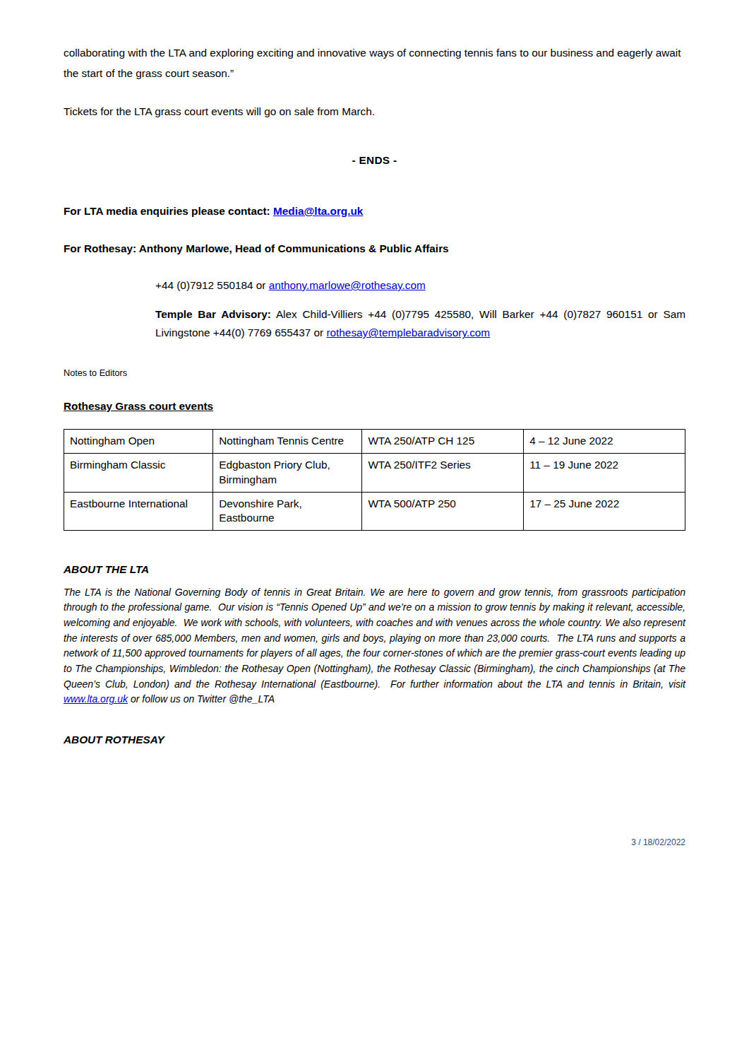collaborating with the LTA and exploring exciting and innovative ways of connecting tennis fans to our business and eagerly await the start of the grass court season.”
Tickets for the LTA grass court events will go on sale from March.
- ENDS -
For LTA media enquiries please contact: Media@lta.org.uk
For Rothesay: Anthony Marlowe, Head of Communications & Public Affairs
+44 (0)7912 550184 or anthony.marlowe@rothesay.com
Temple Bar Advisory: Alex Child-Villiers +44 (0)7795 425580, Will Barker +44 (0)7827 960151 or Sam Livingstone +44(0) 7769 655437 or rothesay@templebaradvisory.com
Notes to Editors
Rothesay Grass court events
| Nottingham Open | Nottingham Tennis Centre | WTA 250/ATP CH 125 | 4 – 12 June 2022 |
| Birmingham Classic | Edgbaston Priory Club, Birmingham | WTA 250/ITF2 Series | 11 – 19 June 2022 |
| Eastbourne International | Devonshire Park, Eastbourne | WTA 500/ATP 250 | 17 – 25 June 2022 |
ABOUT THE LTA
The LTA is the National Governing Body of tennis in Great Britain. We are here to govern and grow tennis, from grassroots participation through to the professional game. Our vision is “Tennis Opened Up” and we’re on a mission to grow tennis by making it relevant, accessible, welcoming and enjoyable. We work with schools, with volunteers, with coaches and with venues across the whole country. We also represent the interests of over 685,000 Members, men and women, girls and boys, playing on more than 23,000 courts. The LTA runs and supports a network of 11,500 approved tournaments for players of all ages, the four corner-stones of which are the premier grass-court events leading up to The Championships, Wimbledon: the Rothesay Open (Nottingham), the Rothesay Classic (Birmingham), the cinch Championships (at The Queen’s Club, London) and the Rothesay International (Eastbourne). For further information about the LTA and tennis in Britain, visit www.lta.org.uk or follow us on Twitter @the_LTA
ABOUT ROTHESAY
3 / 18/02/2022